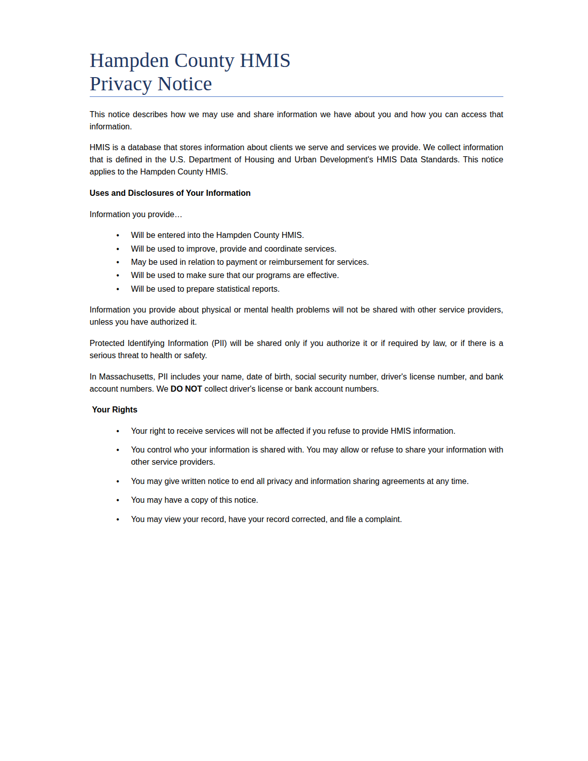Hampden County HMIS
Privacy Notice
This notice describes how we may use and share information we have about you and how you can access that information.
HMIS is a database that stores information about clients we serve and services we provide. We collect information that is defined in the U.S. Department of Housing and Urban Development's HMIS Data Standards. This notice applies to the Hampden County HMIS.
Uses and Disclosures of Your Information
Information you provide…
Will be entered into the Hampden County HMIS.
Will be used to improve, provide and coordinate services.
May be used in relation to payment or reimbursement for services.
Will be used to make sure that our programs are effective.
Will be used to prepare statistical reports.
Information you provide about physical or mental health problems will not be shared with other service providers, unless you have authorized it.
Protected Identifying Information (PII) will be shared only if you authorize it or if required by law, or if there is a serious threat to health or safety.
In Massachusetts, PII includes your name, date of birth, social security number, driver's license number, and bank account numbers. We DO NOT collect driver's license or bank account numbers.
Your Rights
Your right to receive services will not be affected if you refuse to provide HMIS information.
You control who your information is shared with. You may allow or refuse to share your information with other service providers.
You may give written notice to end all privacy and information sharing agreements at any time.
You may have a copy of this notice.
You may view your record, have your record corrected, and file a complaint.